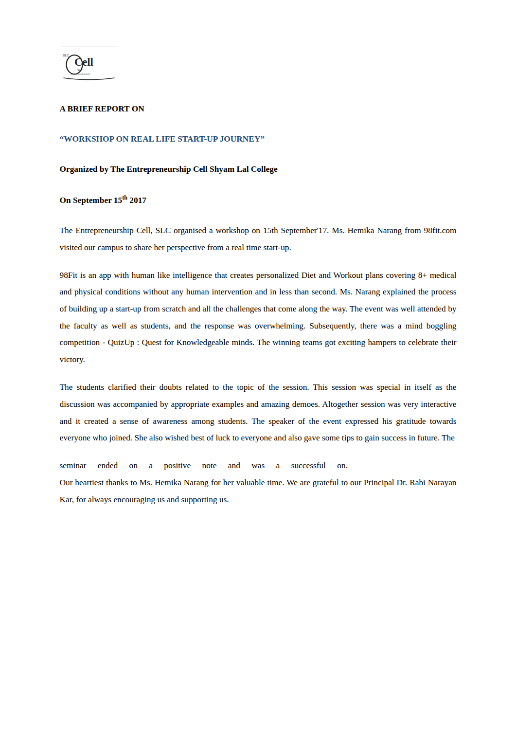A BRIEF REPORT ON
“WORKSHOP ON REAL LIFE START-UP JOURNEY”
Organized by The Entrepreneurship Cell Shyam Lal College
On September 15th 2017
The Entrepreneurship Cell, SLC organised a workshop on 15th September'17. Ms. Hemika Narang from 98fit.com visited our campus to share her perspective from a real time start-up.
98Fit is an app with human like intelligence that creates personalized Diet and Workout plans covering 8+ medical and physical conditions without any human intervention and in less than second. Ms. Narang explained the process of building up a start-up from scratch and all the challenges that come along the way. The event was well attended by the faculty as well as students, and the response was overwhelming. Subsequently, there was a mind boggling competition - QuizUp : Quest for Knowledgeable minds. The winning teams got exciting hampers to celebrate their victory.
The students clarified their doubts related to the topic of the session. This session was special in itself as the discussion was accompanied by appropriate examples and amazing demoes. Altogether session was very interactive and it created a sense of awareness among students. The speaker of the event expressed his gratitude towards everyone who joined. She also wished best of luck to everyone and also gave some tips to gain success in future. The
seminar ended on a positive note and was a successful on.
Our heartiest thanks to Ms. Hemika Narang for her valuable time. We are grateful to our Principal Dr. Rabi Narayan Kar, for always encouraging us and supporting us.